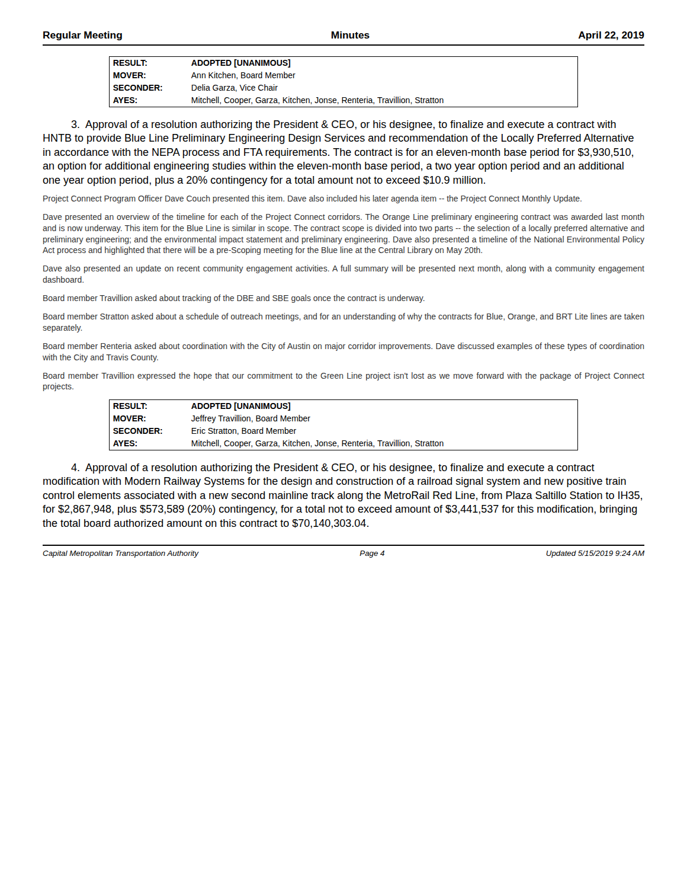Regular Meeting
Minutes
April 22, 2019
| RESULT: | ADOPTED [UNANIMOUS] |
| MOVER: | Ann Kitchen, Board Member |
| SECONDER: | Delia Garza, Vice Chair |
| AYES: | Mitchell, Cooper, Garza, Kitchen, Jonse, Renteria, Travillion, Stratton |
3. Approval of a resolution authorizing the President & CEO, or his designee, to finalize and execute a contract with HNTB to provide Blue Line Preliminary Engineering Design Services and recommendation of the Locally Preferred Alternative in accordance with the NEPA process and FTA requirements. The contract is for an eleven-month base period for $3,930,510, an option for additional engineering studies within the eleven-month base period, a two year option period and an additional one year option period, plus a 20% contingency for a total amount not to exceed $10.9 million.
Project Connect Program Officer Dave Couch presented this item. Dave also included his later agenda item -- the Project Connect Monthly Update.
Dave presented an overview of the timeline for each of the Project Connect corridors. The Orange Line preliminary engineering contract was awarded last month and is now underway. This item for the Blue Line is similar in scope. The contract scope is divided into two parts -- the selection of a locally preferred alternative and preliminary engineering; and the environmental impact statement and preliminary engineering. Dave also presented a timeline of the National Environmental Policy Act process and highlighted that there will be a pre-Scoping meeting for the Blue line at the Central Library on May 20th.
Dave also presented an update on recent community engagement activities. A full summary will be presented next month, along with a community engagement dashboard.
Board member Travillion asked about tracking of the DBE and SBE goals once the contract is underway.
Board member Stratton asked about a schedule of outreach meetings, and for an understanding of why the contracts for Blue, Orange, and BRT Lite lines are taken separately.
Board member Renteria asked about coordination with the City of Austin on major corridor improvements. Dave discussed examples of these types of coordination with the City and Travis County.
Board member Travillion expressed the hope that our commitment to the Green Line project isn't lost as we move forward with the package of Project Connect projects.
| RESULT: | ADOPTED [UNANIMOUS] |
| MOVER: | Jeffrey Travillion, Board Member |
| SECONDER: | Eric Stratton, Board Member |
| AYES: | Mitchell, Cooper, Garza, Kitchen, Jonse, Renteria, Travillion, Stratton |
4. Approval of a resolution authorizing the President & CEO, or his designee, to finalize and execute a contract modification with Modern Railway Systems for the design and construction of a railroad signal system and new positive train control elements associated with a new second mainline track along the MetroRail Red Line, from Plaza Saltillo Station to IH35, for $2,867,948, plus $573,589 (20%) contingency, for a total not to exceed amount of $3,441,537 for this modification, bringing the total board authorized amount on this contract to $70,140,303.04.
Capital Metropolitan Transportation Authority
Page 4
Updated 5/15/2019 9:24 AM